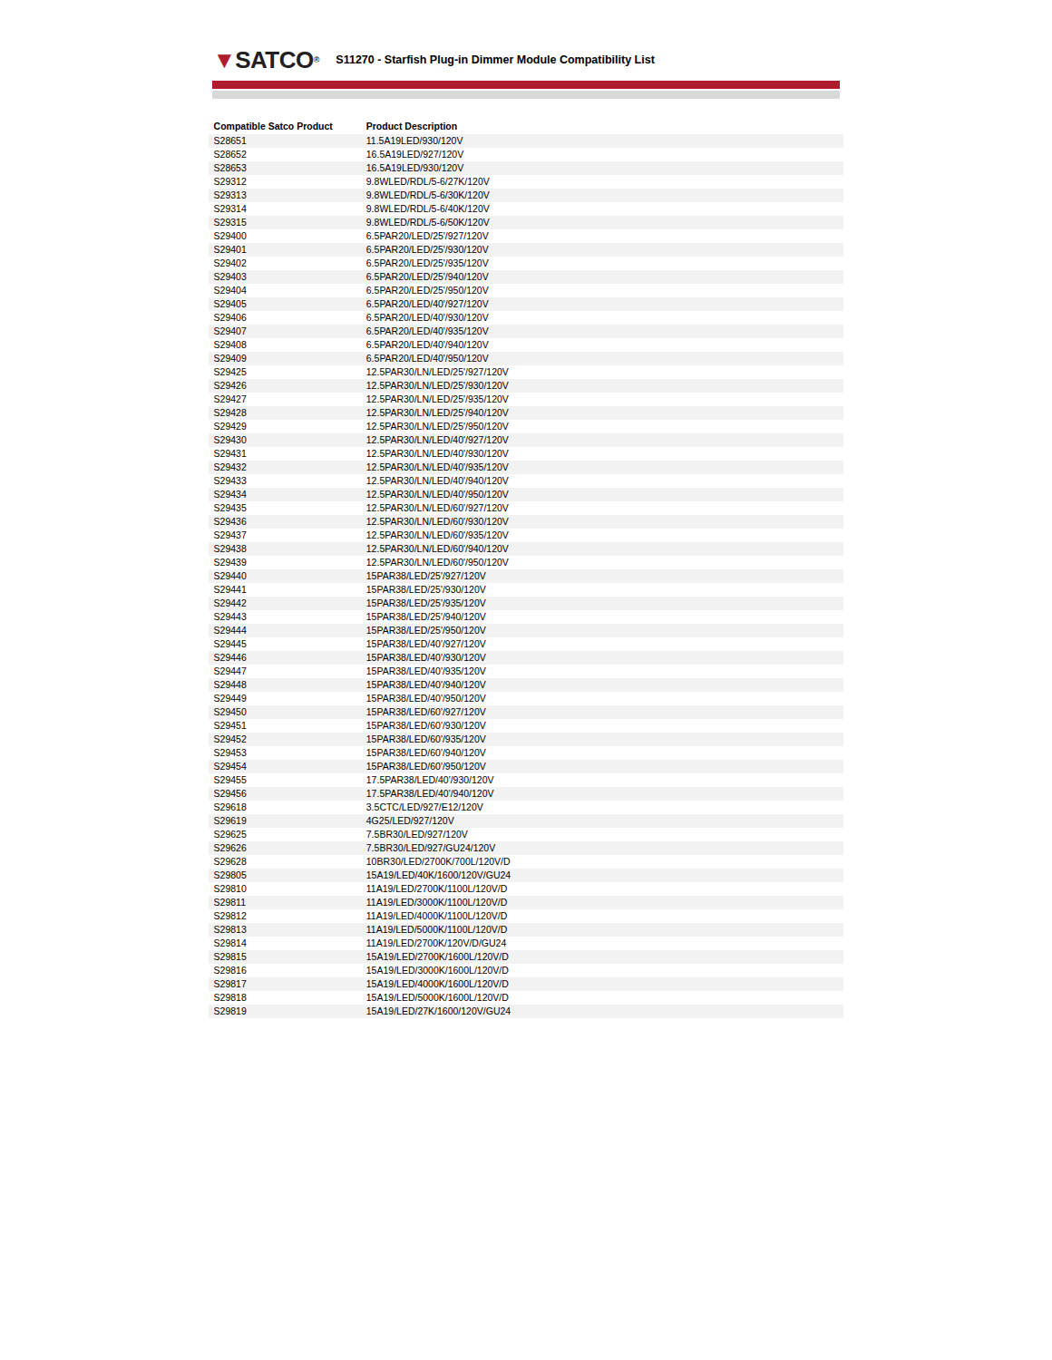▼SATCO®
S11270 - Starfish Plug-in Dimmer Module Compatibility List
| Compatible Satco Product | Product Description |
| --- | --- |
| S28651 | 11.5A19LED/930/120V |
| S28652 | 16.5A19LED/927/120V |
| S28653 | 16.5A19LED/930/120V |
| S29312 | 9.8WLED/RDL/5-6/27K/120V |
| S29313 | 9.8WLED/RDL/5-6/30K/120V |
| S29314 | 9.8WLED/RDL/5-6/40K/120V |
| S29315 | 9.8WLED/RDL/5-6/50K/120V |
| S29400 | 6.5PAR20/LED/25'/927/120V |
| S29401 | 6.5PAR20/LED/25'/930/120V |
| S29402 | 6.5PAR20/LED/25'/935/120V |
| S29403 | 6.5PAR20/LED/25'/940/120V |
| S29404 | 6.5PAR20/LED/25'/950/120V |
| S29405 | 6.5PAR20/LED/40'/927/120V |
| S29406 | 6.5PAR20/LED/40'/930/120V |
| S29407 | 6.5PAR20/LED/40'/935/120V |
| S29408 | 6.5PAR20/LED/40'/940/120V |
| S29409 | 6.5PAR20/LED/40'/950/120V |
| S29425 | 12.5PAR30/LN/LED/25'/927/120V |
| S29426 | 12.5PAR30/LN/LED/25'/930/120V |
| S29427 | 12.5PAR30/LN/LED/25'/935/120V |
| S29428 | 12.5PAR30/LN/LED/25'/940/120V |
| S29429 | 12.5PAR30/LN/LED/25'/950/120V |
| S29430 | 12.5PAR30/LN/LED/40'/927/120V |
| S29431 | 12.5PAR30/LN/LED/40'/930/120V |
| S29432 | 12.5PAR30/LN/LED/40'/935/120V |
| S29433 | 12.5PAR30/LN/LED/40'/940/120V |
| S29434 | 12.5PAR30/LN/LED/40'/950/120V |
| S29435 | 12.5PAR30/LN/LED/60'/927/120V |
| S29436 | 12.5PAR30/LN/LED/60'/930/120V |
| S29437 | 12.5PAR30/LN/LED/60'/935/120V |
| S29438 | 12.5PAR30/LN/LED/60'/940/120V |
| S29439 | 12.5PAR30/LN/LED/60'/950/120V |
| S29440 | 15PAR38/LED/25'/927/120V |
| S29441 | 15PAR38/LED/25'/930/120V |
| S29442 | 15PAR38/LED/25'/935/120V |
| S29443 | 15PAR38/LED/25'/940/120V |
| S29444 | 15PAR38/LED/25'/950/120V |
| S29445 | 15PAR38/LED/40'/927/120V |
| S29446 | 15PAR38/LED/40'/930/120V |
| S29447 | 15PAR38/LED/40'/935/120V |
| S29448 | 15PAR38/LED/40'/940/120V |
| S29449 | 15PAR38/LED/40'/950/120V |
| S29450 | 15PAR38/LED/60'/927/120V |
| S29451 | 15PAR38/LED/60'/930/120V |
| S29452 | 15PAR38/LED/60'/935/120V |
| S29453 | 15PAR38/LED/60'/940/120V |
| S29454 | 15PAR38/LED/60'/950/120V |
| S29455 | 17.5PAR38/LED/40'/930/120V |
| S29456 | 17.5PAR38/LED/40'/940/120V |
| S29618 | 3.5CTC/LED/927/E12/120V |
| S29619 | 4G25/LED/927/120V |
| S29625 | 7.5BR30/LED/927/120V |
| S29626 | 7.5BR30/LED/927/GU24/120V |
| S29628 | 10BR30/LED/2700K/700L/120V/D |
| S29805 | 15A19/LED/40K/1600/120V/GU24 |
| S29810 | 11A19/LED/2700K/1100L/120V/D |
| S29811 | 11A19/LED/3000K/1100L/120V/D |
| S29812 | 11A19/LED/4000K/1100L/120V/D |
| S29813 | 11A19/LED/5000K/1100L/120V/D |
| S29814 | 11A19/LED/2700K/120V/D/GU24 |
| S29815 | 15A19/LED/2700K/1600L/120V/D |
| S29816 | 15A19/LED/3000K/1600L/120V/D |
| S29817 | 15A19/LED/4000K/1600L/120V/D |
| S29818 | 15A19/LED/5000K/1600L/120V/D |
| S29819 | 15A19/LED/27K/1600/120V/GU24 |